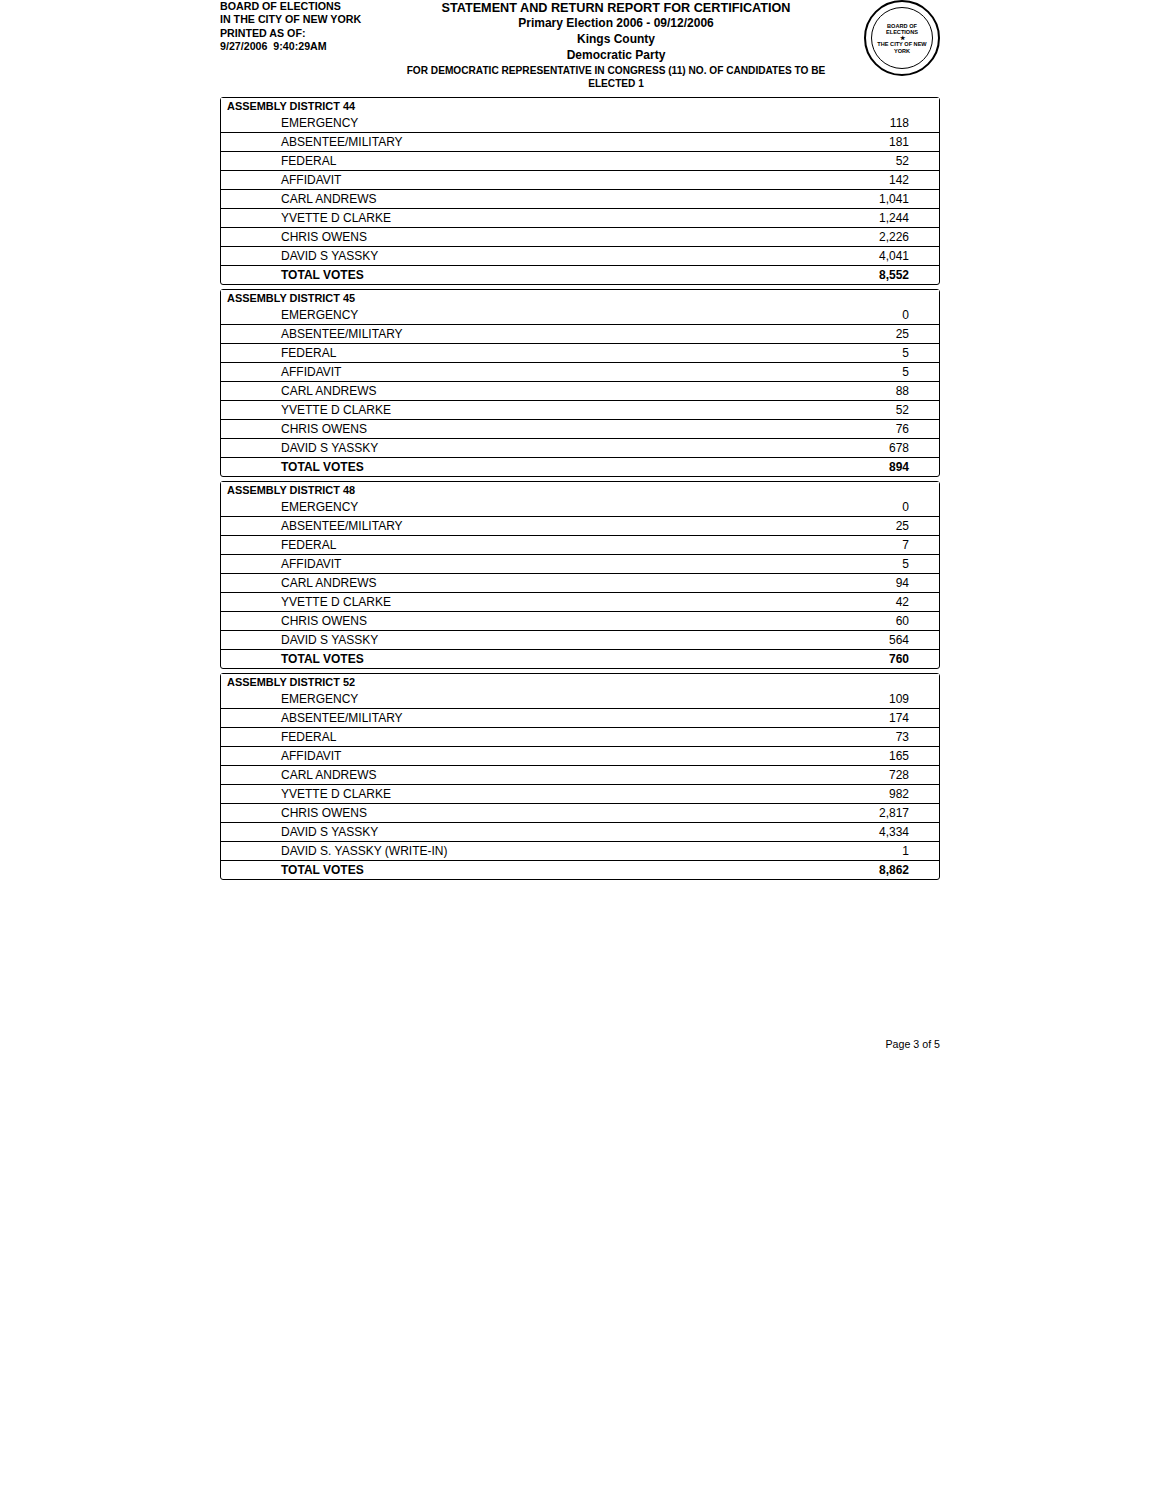BOARD OF ELECTIONS
IN THE CITY OF NEW YORK
PRINTED AS OF:
9/27/2006 9:40:29AM
STATEMENT AND RETURN REPORT FOR CERTIFICATION
Primary Election 2006 - 09/12/2006
Kings County
Democratic Party
FOR DEMOCRATIC REPRESENTATIVE IN CONGRESS (11) NO. OF CANDIDATES TO BE ELECTED 1
BOARD OF ELECTIONS
★
THE CITY OF NEW YORK
ASSEMBLY DISTRICT 44
| EMERGENCY | 118 |
| ABSENTEE/MILITARY | 181 |
| FEDERAL | 52 |
| AFFIDAVIT | 142 |
| CARL ANDREWS | 1,041 |
| YVETTE D CLARKE | 1,244 |
| CHRIS OWENS | 2,226 |
| DAVID S YASSKY | 4,041 |
| TOTAL VOTES | 8,552 |
ASSEMBLY DISTRICT 45
| EMERGENCY | 0 |
| ABSENTEE/MILITARY | 25 |
| FEDERAL | 5 |
| AFFIDAVIT | 5 |
| CARL ANDREWS | 88 |
| YVETTE D CLARKE | 52 |
| CHRIS OWENS | 76 |
| DAVID S YASSKY | 678 |
| TOTAL VOTES | 894 |
ASSEMBLY DISTRICT 48
| EMERGENCY | 0 |
| ABSENTEE/MILITARY | 25 |
| FEDERAL | 7 |
| AFFIDAVIT | 5 |
| CARL ANDREWS | 94 |
| YVETTE D CLARKE | 42 |
| CHRIS OWENS | 60 |
| DAVID S YASSKY | 564 |
| TOTAL VOTES | 760 |
ASSEMBLY DISTRICT 52
| EMERGENCY | 109 |
| ABSENTEE/MILITARY | 174 |
| FEDERAL | 73 |
| AFFIDAVIT | 165 |
| CARL ANDREWS | 728 |
| YVETTE D CLARKE | 982 |
| CHRIS OWENS | 2,817 |
| DAVID S YASSKY | 4,334 |
| DAVID S. YASSKY (WRITE-IN) | 1 |
| TOTAL VOTES | 8,862 |
Page 3 of 5